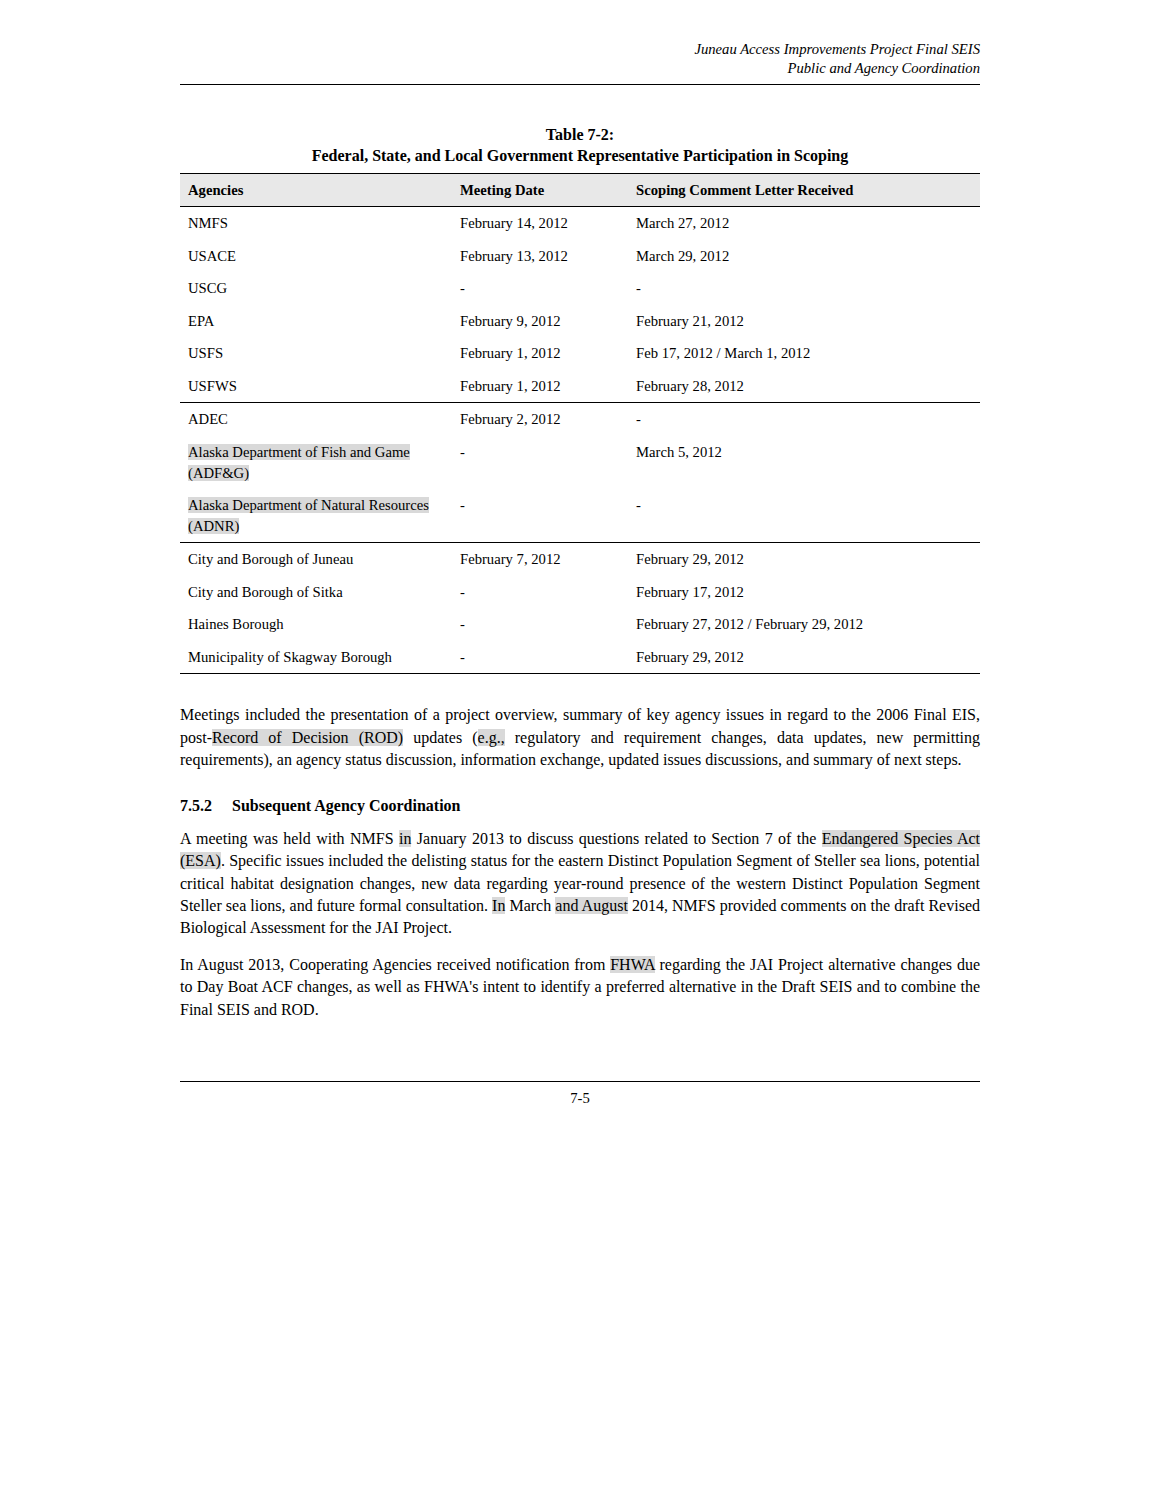Juneau Access Improvements Project Final SEIS
Public and Agency Coordination
Table 7-2:
Federal, State, and Local Government Representative Participation in Scoping
| Agencies | Meeting Date | Scoping Comment Letter Received |
| --- | --- | --- |
| NMFS | February 14, 2012 | March 27, 2012 |
| USACE | February 13, 2012 | March 29, 2012 |
| USCG | - | - |
| EPA | February 9, 2012 | February 21, 2012 |
| USFS | February 1, 2012 | Feb 17, 2012 / March 1, 2012 |
| USFWS | February 1, 2012 | February 28, 2012 |
| ADEC | February 2, 2012 | - |
| Alaska Department of Fish and Game (ADF&G) | - | March 5, 2012 |
| Alaska Department of Natural Resources (ADNR) | - | - |
| City and Borough of Juneau | February 7, 2012 | February 29, 2012 |
| City and Borough of Sitka | - | February 17, 2012 |
| Haines Borough | - | February 27, 2012 / February 29, 2012 |
| Municipality of Skagway Borough | - | February 29, 2012 |
Meetings included the presentation of a project overview, summary of key agency issues in regard to the 2006 Final EIS, post-Record of Decision (ROD) updates (e.g., regulatory and requirement changes, data updates, new permitting requirements), an agency status discussion, information exchange, updated issues discussions, and summary of next steps.
7.5.2 Subsequent Agency Coordination
A meeting was held with NMFS in January 2013 to discuss questions related to Section 7 of the Endangered Species Act (ESA). Specific issues included the delisting status for the eastern Distinct Population Segment of Steller sea lions, potential critical habitat designation changes, new data regarding year-round presence of the western Distinct Population Segment Steller sea lions, and future formal consultation. In March and August 2014, NMFS provided comments on the draft Revised Biological Assessment for the JAI Project.
In August 2013, Cooperating Agencies received notification from FHWA regarding the JAI Project alternative changes due to Day Boat ACF changes, as well as FHWA's intent to identify a preferred alternative in the Draft SEIS and to combine the Final SEIS and ROD.
7-5